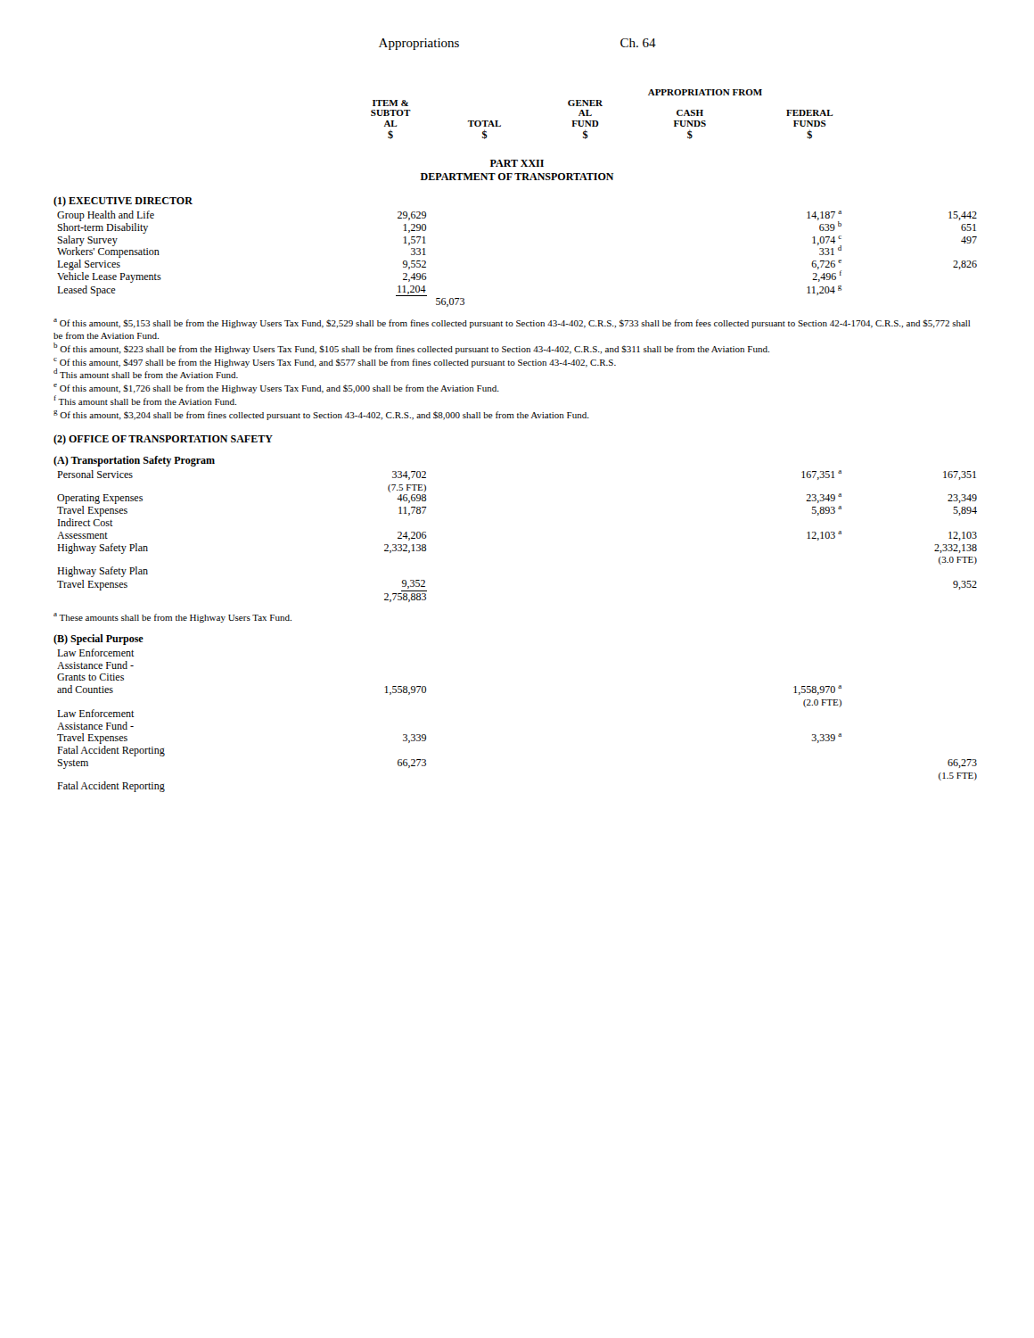Appropriations Ch. 64
| | | | APPROPRIATION FROM |
| | ITEM & SUBTOT AL | TOTAL | GENER AL FUND | CASH FUNDS | FEDERAL FUNDS |
| | $ | $ | $ | $ | $ |
PART XXII
DEPARTMENT OF TRANSPORTATION
(1) EXECUTIVE DIRECTOR
| Group Health and Life | 29,629 | | | 14,187 a | 15,442 |
| Short-term Disability | 1,290 | | | 639 b | 651 |
| Salary Survey | 1,571 | | | 1,074 c | 497 |
| Workers' Compensation | 331 | | | 331 d | |
| Legal Services | 9,552 | | | 6,726 e | 2,826 |
| Vehicle Lease Payments | 2,496 | | | 2,496 f | |
| Leased Space | 11,204 | | | 11,204 g | |
| | | 56,073 | | | |
a Of this amount, $5,153 shall be from the Highway Users Tax Fund, $2,529 shall be from fines collected pursuant to Section 43-4-402, C.R.S., $733 shall be from fees collected pursuant to Section 42-4-1704, C.R.S., and $5,772 shall be from the Aviation Fund.
b Of this amount, $223 shall be from the Highway Users Tax Fund, $105 shall be from fines collected pursuant to Section 43-4-402, C.R.S., and $311 shall be from the Aviation Fund.
c Of this amount, $497 shall be from the Highway Users Tax Fund, and $577 shall be from fines collected pursuant to Section 43-4-402, C.R.S.
d This amount shall be from the Aviation Fund.
e Of this amount, $1,726 shall be from the Highway Users Tax Fund, and $5,000 shall be from the Aviation Fund.
f This amount shall be from the Aviation Fund.
g Of this amount, $3,204 shall be from fines collected pursuant to Section 43-4-402, C.R.S., and $8,000 shall be from the Aviation Fund.
(2) OFFICE OF TRANSPORTATION SAFETY
(A) Transportation Safety Program
| Personal Services | 334,702 | | | 167,351 a | 167,351 |
| | (7.5 FTE) | | | | |
| Operating Expenses | 46,698 | | | 23,349 a | 23,349 |
| Travel Expenses | 11,787 | | | 5,893 a | 5,894 |
| Indirect Cost | | | | | |
| Assessment | 24,206 | | | 12,103 a | 12,103 |
| Highway Safety Plan | 2,332,138 | | | | 2,332,138 |
| | | | | | (3.0 FTE) |
| Highway Safety Plan | | | | | |
| Travel Expenses | 9,352 | | | | 9,352 |
| | 2,758,883 | | | | |
a These amounts shall be from the Highway Users Tax Fund.
(B) Special Purpose
| Law Enforcement | | | | | |
| Assistance Fund - | | | | | |
| Grants to Cities | | | | | |
| and Counties | 1,558,970 | | | 1,558,970 a | |
| | | | | (2.0 FTE) | |
| Law Enforcement | | | | | |
| Assistance Fund - | | | | | |
| Travel Expenses | 3,339 | | | 3,339 a | |
| Fatal Accident Reporting | | | | | |
| System | 66,273 | | | | 66,273 |
| | | | | | (1.5 FTE) |
| Fatal Accident Reporting | | | | | |